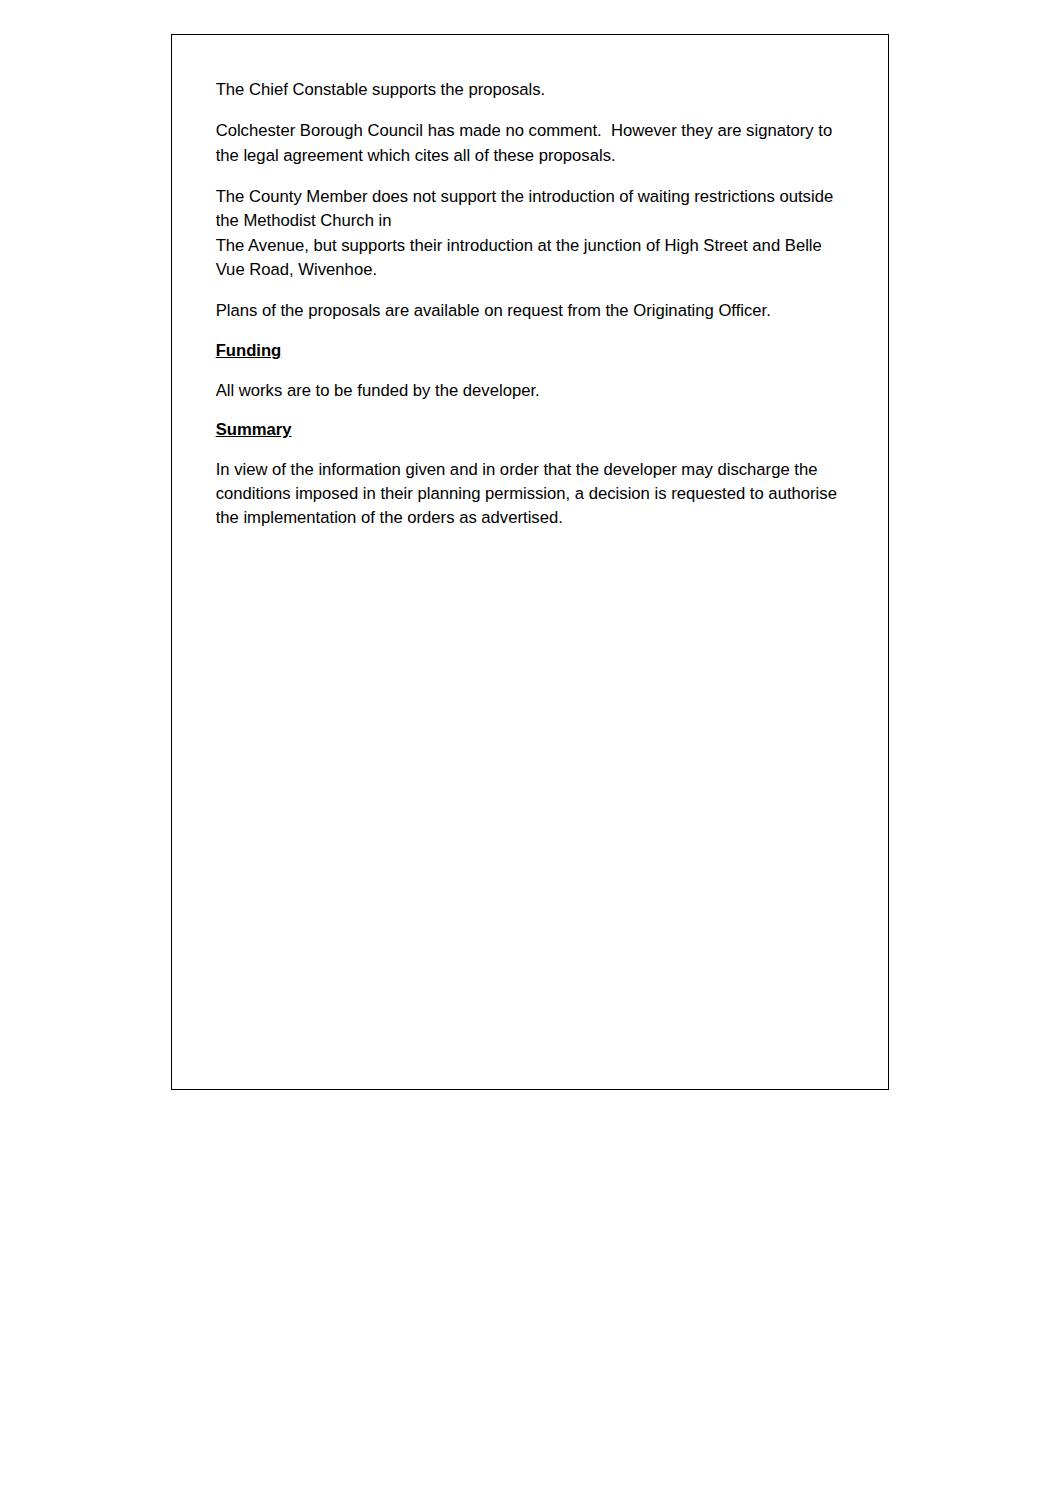The Chief Constable supports the proposals.
Colchester Borough Council has made no comment. However they are signatory to the legal agreement which cites all of these proposals.
The County Member does not support the introduction of waiting restrictions outside the Methodist Church in
The Avenue, but supports their introduction at the junction of High Street and Belle Vue Road, Wivenhoe.
Plans of the proposals are available on request from the Originating Officer.
Funding
All works are to be funded by the developer.
Summary
In view of the information given and in order that the developer may discharge the conditions imposed in their planning permission, a decision is requested to authorise the implementation of the orders as advertised.